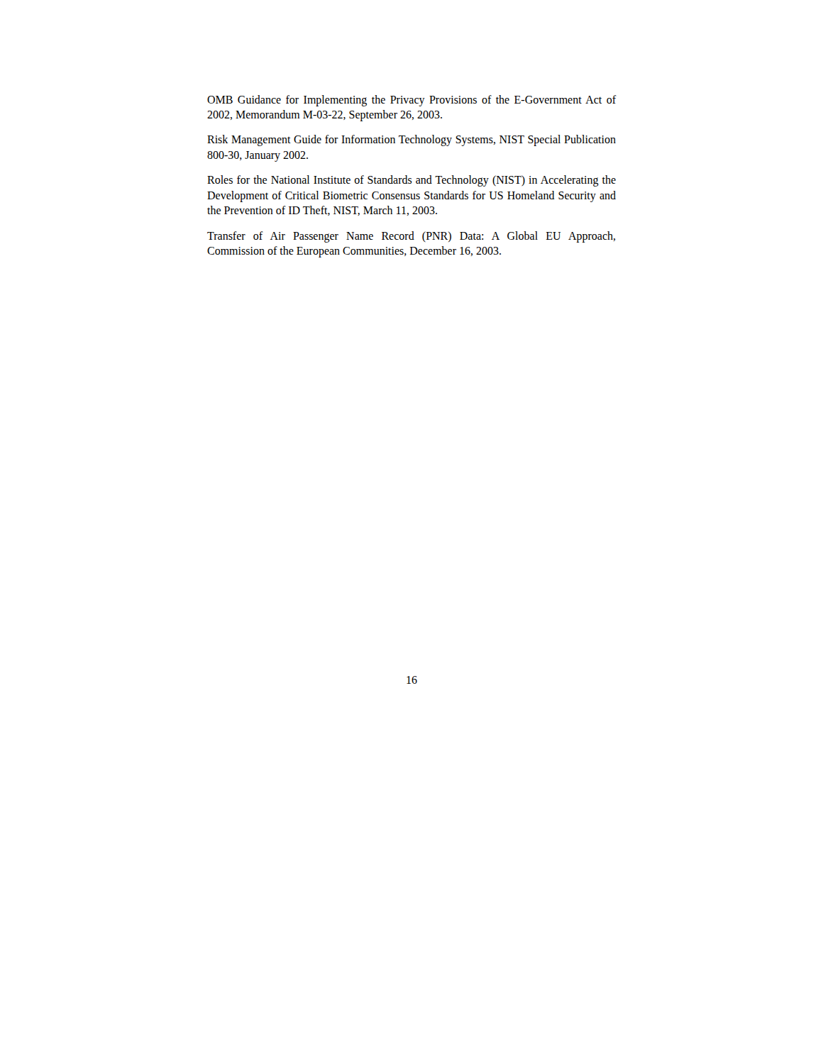OMB Guidance for Implementing the Privacy Provisions of the E-Government Act of 2002, Memorandum M-03-22, September 26, 2003.
Risk Management Guide for Information Technology Systems, NIST Special Publication 800-30, January 2002.
Roles for the National Institute of Standards and Technology (NIST) in Accelerating the Development of Critical Biometric Consensus Standards for US Homeland Security and the Prevention of ID Theft, NIST, March 11, 2003.
Transfer of Air Passenger Name Record (PNR) Data: A Global EU Approach, Commission of the European Communities, December 16, 2003.
16